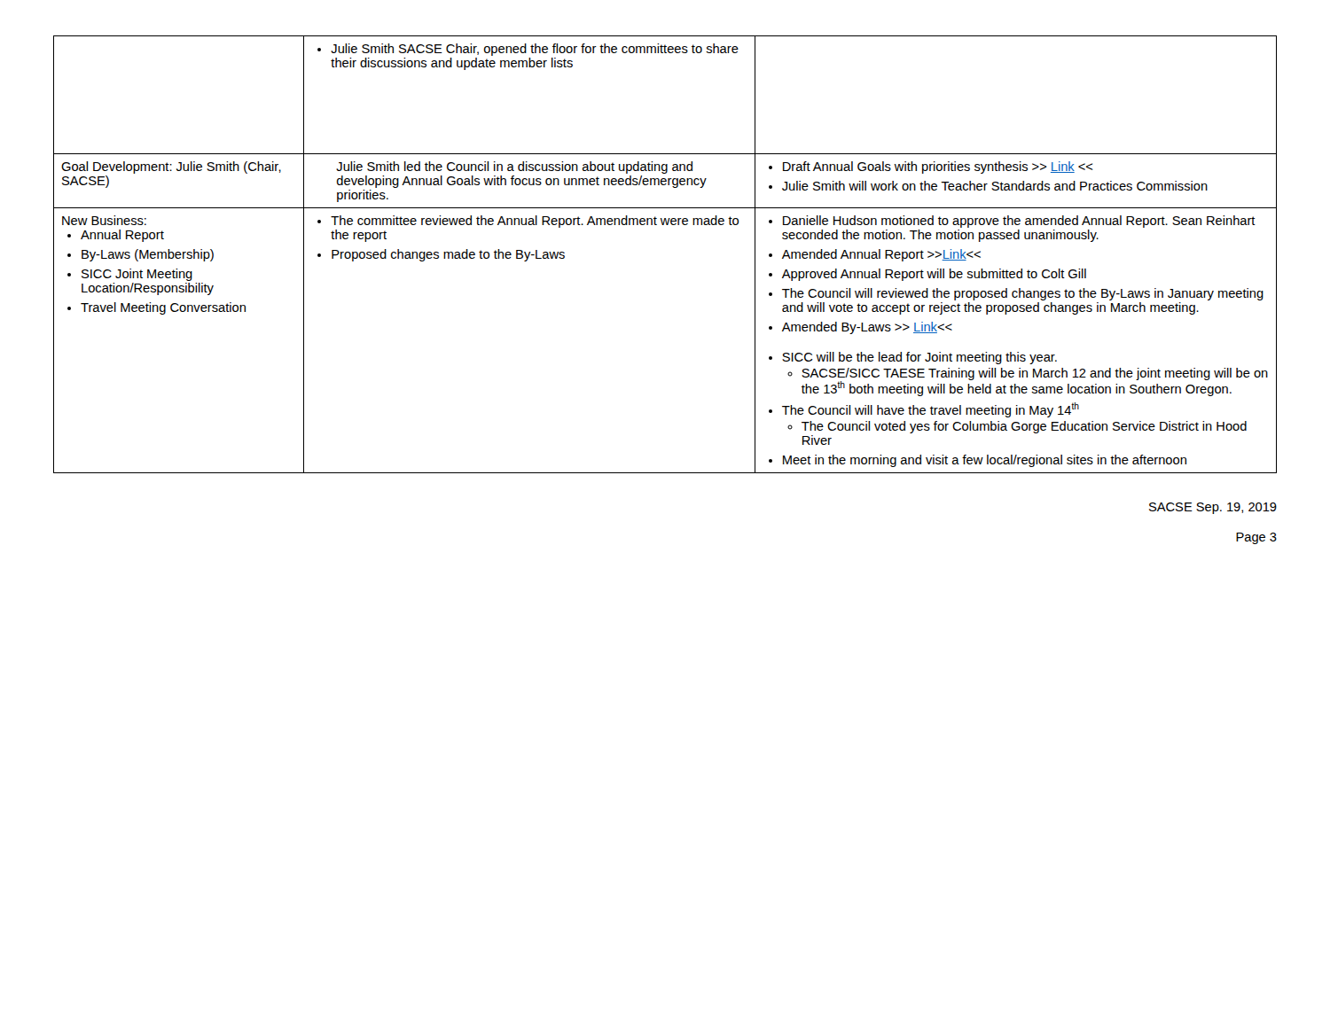| | Julie Smith SACSE Chair, opened the floor for the committees to share their discussions and update member lists | |
| Goal Development: Julie Smith (Chair, SACSE) | Julie Smith led the Council in a discussion about updating and developing Annual Goals with focus on unmet needs/emergency priorities. | Draft Annual Goals with priorities synthesis >> Link << Julie Smith will work on the Teacher Standards and Practices Commission |
| New Business: Annual Report By-Laws (Membership) SICC Joint Meeting Location/Responsibility Travel Meeting Conversation | The committee reviewed the Annual Report. Amendment were made to the report Proposed changes made to the By-Laws | Danielle Hudson motioned to approve the amended Annual Report. Sean Reinhart seconded the motion. The motion passed unanimously. Amended Annual Report >> Link << Approved Annual Report will be submitted to Colt Gill The Council will reviewed the proposed changes to the By-Laws in January meeting and will vote to accept or reject the proposed changes in March meeting. Amended By-Laws >> Link << SICC will be the lead for Joint meeting this year. SACSE/SICC TAESE Training will be in March 12 and the joint meeting will be on the 13 th both meeting will be held at the same location in Southern Oregon. The Council will have the travel meeting in May 14 th The Council voted yes for Columbia Gorge Education Service District in Hood River Meet in the morning and visit a few local/regional sites in the afternoon |
SACSE Sep. 19, 2019
Page 3